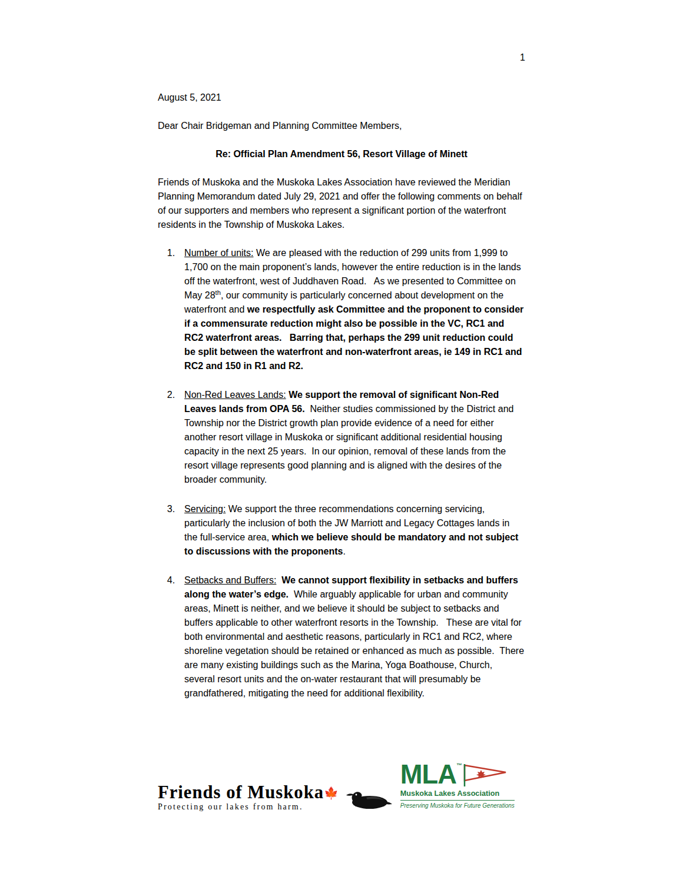1
August 5, 2021
Dear Chair Bridgeman and Planning Committee Members,
Re: Official Plan Amendment 56, Resort Village of Minett
Friends of Muskoka and the Muskoka Lakes Association have reviewed the Meridian Planning Memorandum dated July 29, 2021 and offer the following comments on behalf of our supporters and members who represent a significant portion of the waterfront residents in the Township of Muskoka Lakes.
Number of units: We are pleased with the reduction of 299 units from 1,999 to 1,700 on the main proponent’s lands, however the entire reduction is in the lands off the waterfront, west of Juddhaven Road. As we presented to Committee on May 28th, our community is particularly concerned about development on the waterfront and we respectfully ask Committee and the proponent to consider if a commensurate reduction might also be possible in the VC, RC1 and RC2 waterfront areas. Barring that, perhaps the 299 unit reduction could be split between the waterfront and non-waterfront areas, ie 149 in RC1 and RC2 and 150 in R1 and R2.
Non-Red Leaves Lands: We support the removal of significant Non-Red Leaves lands from OPA 56. Neither studies commissioned by the District and Township nor the District growth plan provide evidence of a need for either another resort village in Muskoka or significant additional residential housing capacity in the next 25 years. In our opinion, removal of these lands from the resort village represents good planning and is aligned with the desires of the broader community.
Servicing: We support the three recommendations concerning servicing, particularly the inclusion of both the JW Marriott and Legacy Cottages lands in the full-service area, which we believe should be mandatory and not subject to discussions with the proponents.
Setbacks and Buffers: We cannot support flexibility in setbacks and buffers along the water’s edge. While arguably applicable for urban and community areas, Minett is neither, and we believe it should be subject to setbacks and buffers applicable to other waterfront resorts in the Township. These are vital for both environmental and aesthetic reasons, particularly in RC1 and RC2, where shoreline vegetation should be retained or enhanced as much as possible. There are many existing buildings such as the Marina, Yoga Boathouse, Church, several resort units and the on-water restaurant that will presumably be grandfathered, mitigating the need for additional flexibility.
Friends of Muskoka🍁
Protecting our lakes from harm.
MLA™
Muskoka Lakes Association
Preserving Muskoka for Future Generations